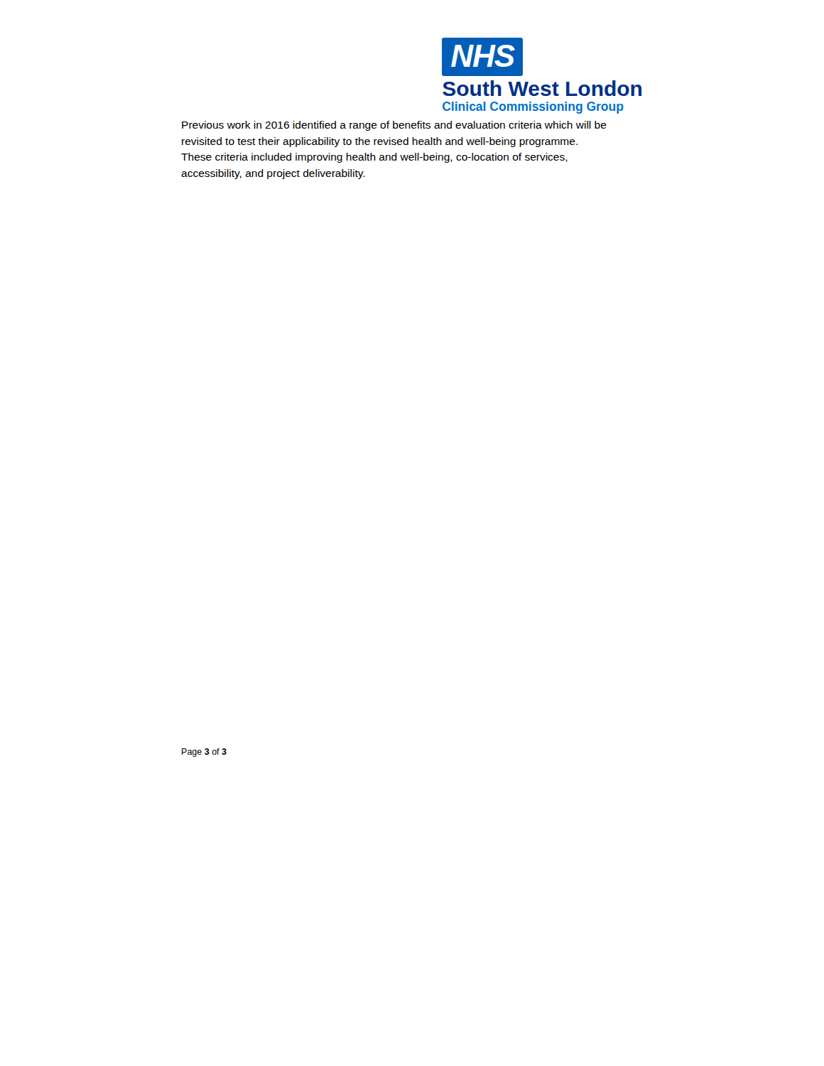NHS
South West London
Clinical Commissioning Group
Previous work in 2016 identified a range of benefits and evaluation criteria which will be revisited to test their applicability to the revised health and well-being programme. These criteria included improving health and well-being, co-location of services, accessibility, and project deliverability.
Page 3 of 3